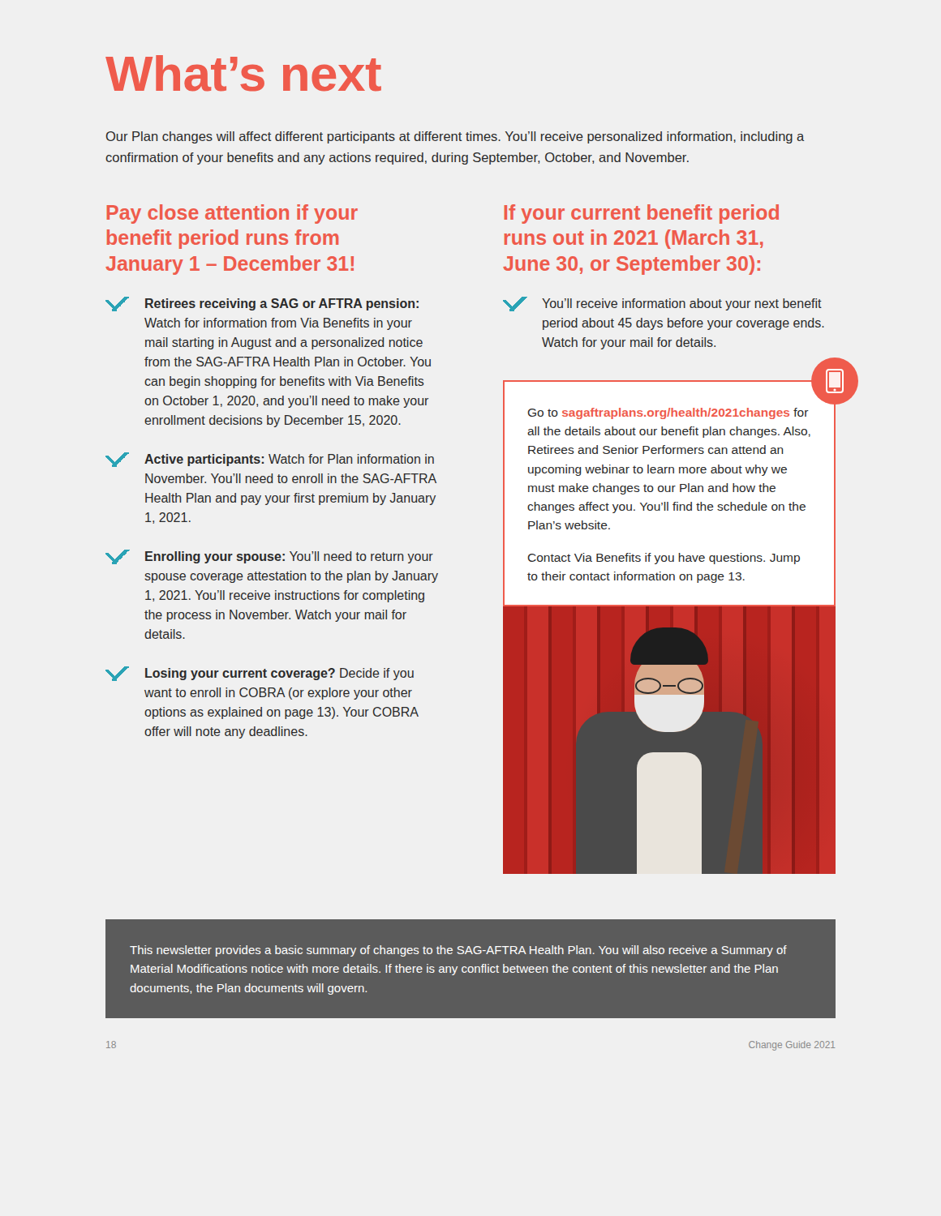What’s next
Our Plan changes will affect different participants at different times. You’ll receive personalized information, including a confirmation of your benefits and any actions required, during September, October, and November.
Pay close attention if your
benefit period runs from
January 1 – December 31!
Retirees receiving a SAG or AFTRA pension: Watch for information from Via Benefits in your mail starting in August and a personalized notice from the SAG-AFTRA Health Plan in October. You can begin shopping for benefits with Via Benefits on October 1, 2020, and you’ll need to make your enrollment decisions by December 15, 2020.
Active participants: Watch for Plan information in November. You’ll need to enroll in the SAG-AFTRA Health Plan and pay your first premium by January 1, 2021.
Enrolling your spouse: You’ll need to return your spouse coverage attestation to the plan by January 1, 2021. You’ll receive instructions for completing the process in November. Watch your mail for details.
Losing your current coverage? Decide if you want to enroll in COBRA (or explore your other options as explained on page 13). Your COBRA offer will note any deadlines.
If your current benefit period
runs out in 2021 (March 31,
June 30, or September 30):
You’ll receive information about your next benefit period about 45 days before your coverage ends. Watch for your mail for details.
Go to sagaftraplans.org/health/2021changes for all the details about our benefit plan changes. Also, Retirees and Senior Performers can attend an upcoming webinar to learn more about why we must make changes to our Plan and how the changes affect you. You’ll find the schedule on the Plan’s website.
Contact Via Benefits if you have questions. Jump to their contact information on page 13.
This newsletter provides a basic summary of changes to the SAG-AFTRA Health Plan. You will also receive a Summary of Material Modifications notice with more details. If there is any conflict between the content of this newsletter and the Plan documents, the Plan documents will govern.
18 Change Guide 2021